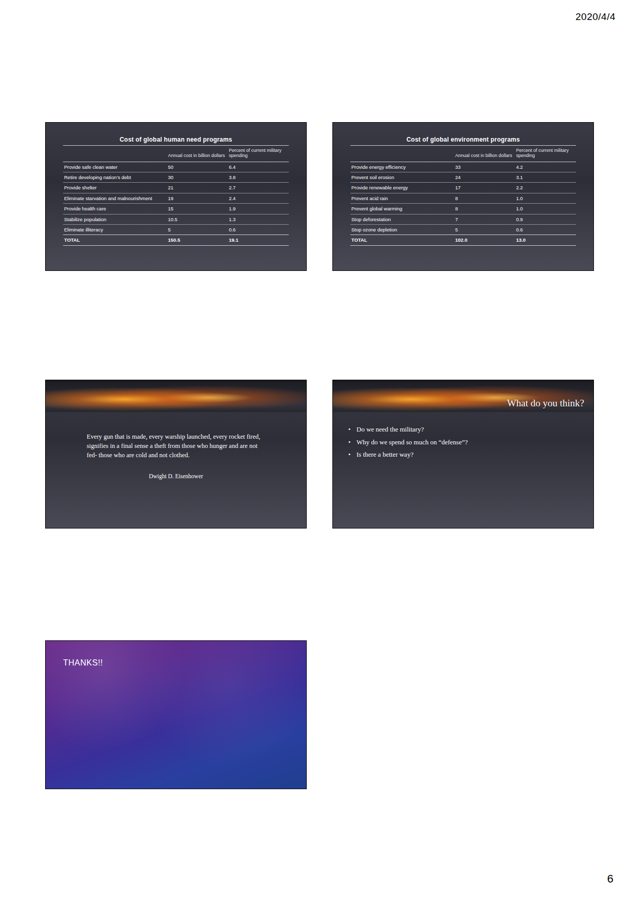2020/4/4
Cost of global human need programs
| | Annual cost in billion dollars | Percent of current military spending |
| --- | --- | --- |
| Provide safe clean water | 50 | 6.4 |
| Retire developing nation’s debt | 30 | 3.8 |
| Provide shelter | 21 | 2.7 |
| Eliminate starvation and malnourishment | 19 | 2.4 |
| Provide health care | 15 | 1.9 |
| Stabilize population | 10.5 | 1.3 |
| Eliminate illiteracy | 5 | 0.6 |
| TOTAL | 150.5 | 19.1 |
Cost of global environment programs
| | Annual cost in billion dollars | Percent of current military spending |
| --- | --- | --- |
| Provide energy efficiency | 33 | 4.2 |
| Prevent soil erosion | 24 | 3.1 |
| Provide renewable energy | 17 | 2.2 |
| Prevent acid rain | 8 | 1.0 |
| Prevent global warming | 8 | 1.0 |
| Stop deforestation | 7 | 0.9 |
| Stop ozone depletion | 5 | 0.6 |
| TOTAL | 102.0 | 13.0 |
Every gun that is made, every warship launched, every rocket fired, signifies in a final sense a theft from those who hunger and are not fed- those who are cold and not clothed.
Dwight D. Eisenhower
What do you think?
Do we need the military?
Why do we spend so much on “defense”?
Is there a better way?
THANKS!!
6